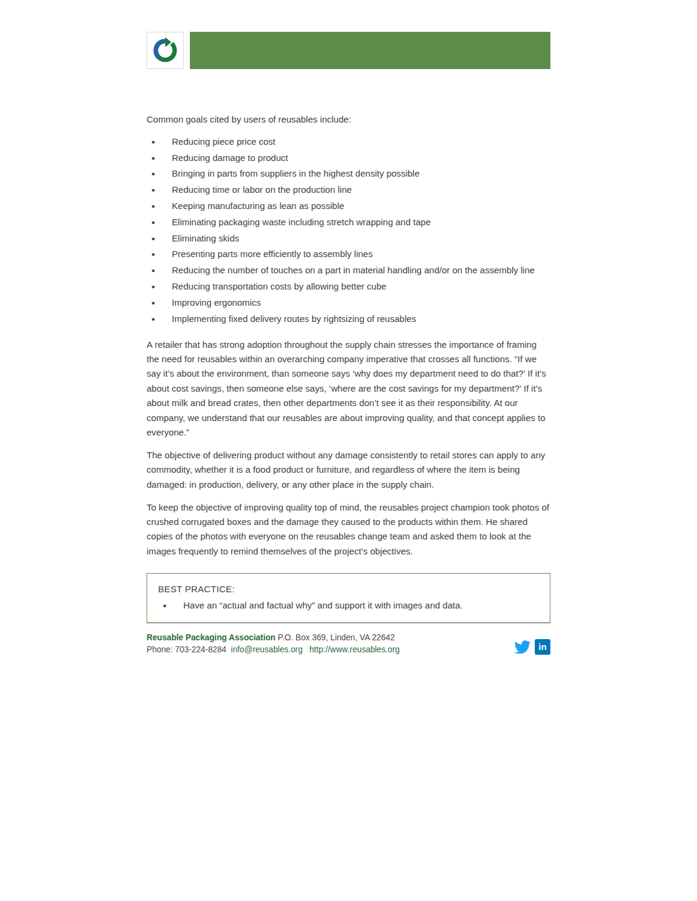Common goals cited by users of reusables include:
Reducing piece price cost
Reducing damage to product
Bringing in parts from suppliers in the highest density possible
Reducing time or labor on the production line
Keeping manufacturing as lean as possible
Eliminating packaging waste including stretch wrapping and tape
Eliminating skids
Presenting parts more efficiently to assembly lines
Reducing the number of touches on a part in material handling and/or on the assembly line
Reducing transportation costs by allowing better cube
Improving ergonomics
Implementing fixed delivery routes by rightsizing of reusables
A retailer that has strong adoption throughout the supply chain stresses the importance of framing the need for reusables within an overarching company imperative that crosses all functions. “If we say it’s about the environment, than someone says ‘why does my department need to do that?’ If it’s about cost savings, then someone else says, ‘where are the cost savings for my department?’ If it’s about milk and bread crates, then other departments don’t see it as their responsibility. At our company, we understand that our reusables are about improving quality, and that concept applies to everyone.”
The objective of delivering product without any damage consistently to retail stores can apply to any commodity, whether it is a food product or furniture, and regardless of where the item is being damaged: in production, delivery, or any other place in the supply chain.
To keep the objective of improving quality top of mind, the reusables project champion took photos of crushed corrugated boxes and the damage they caused to the products within them. He shared copies of the photos with everyone on the reusables change team and asked them to look at the images frequently to remind themselves of the project’s objectives.
BEST PRACTICE:
Have an “actual and factual why” and support it with images and data.
Reusable Packaging Association P.O. Box 369, Linden, VA 22642
Phone: 703-224-8284 info@reusables.org http://www.reusables.org
in